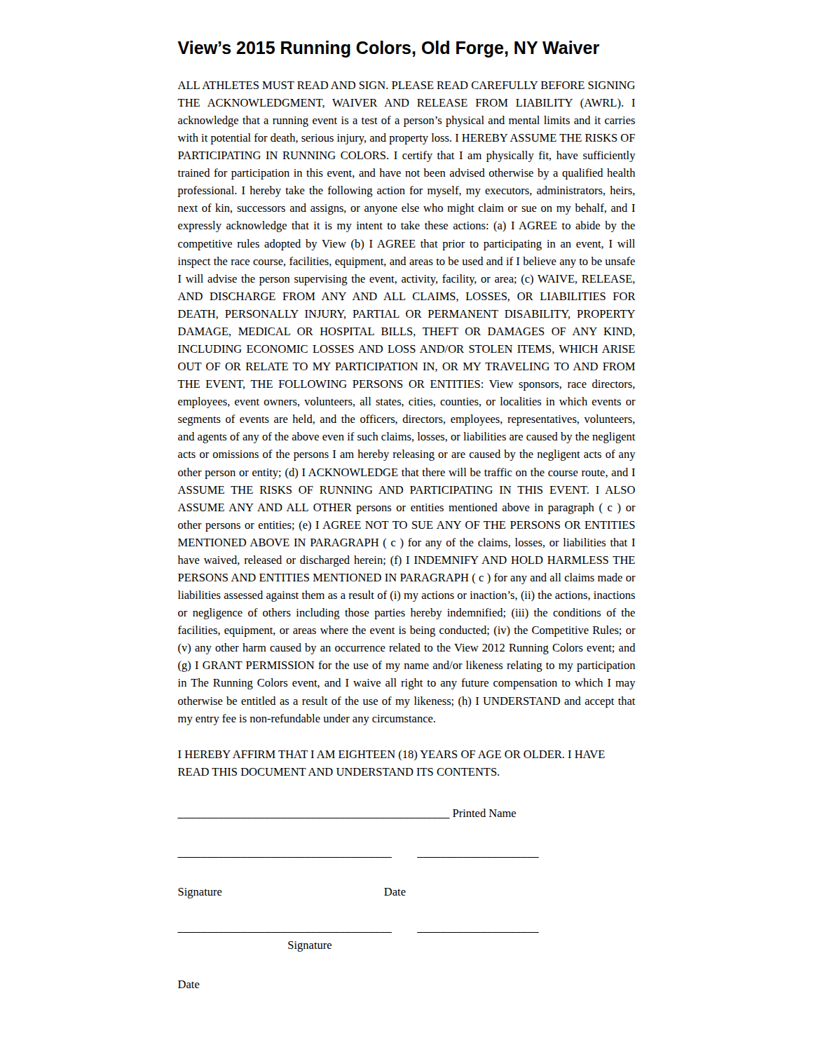View’s 2015 Running Colors, Old Forge, NY Waiver
ALL ATHLETES MUST READ AND SIGN. PLEASE READ CAREFULLY BEFORE SIGNING THE ACKNOWLEDGMENT, WAIVER AND RELEASE FROM LIABILITY (AWRL). I acknowledge that a running event is a test of a person’s physical and mental limits and it carries with it potential for death, serious injury, and property loss. I HEREBY ASSUME THE RISKS OF PARTICIPATING IN RUNNING COLORS. I certify that I am physically fit, have sufficiently trained for participation in this event, and have not been advised otherwise by a qualified health professional. I hereby take the following action for myself, my executors, administrators, heirs, next of kin, successors and assigns, or anyone else who might claim or sue on my behalf, and I expressly acknowledge that it is my intent to take these actions: (a) I AGREE to abide by the competitive rules adopted by View (b) I AGREE that prior to participating in an event, I will inspect the race course, facilities, equipment, and areas to be used and if I believe any to be unsafe I will advise the person supervising the event, activity, facility, or area; (c) WAIVE, RELEASE, AND DISCHARGE FROM ANY AND ALL CLAIMS, LOSSES, OR LIABILITIES FOR DEATH, PERSONALLY INJURY, PARTIAL OR PERMANENT DISABILITY, PROPERTY DAMAGE, MEDICAL OR HOSPITAL BILLS, THEFT OR DAMAGES OF ANY KIND, INCLUDING ECONOMIC LOSSES AND LOSS AND/OR STOLEN ITEMS, WHICH ARISE OUT OF OR RELATE TO MY PARTICIPATION IN, OR MY TRAVELING TO AND FROM THE EVENT, THE FOLLOWING PERSONS OR ENTITIES: View sponsors, race directors, employees, event owners, volunteers, all states, cities, counties, or localities in which events or segments of events are held, and the officers, directors, employees, representatives, volunteers, and agents of any of the above even if such claims, losses, or liabilities are caused by the negligent acts or omissions of the persons I am hereby releasing or are caused by the negligent acts of any other person or entity; (d) I ACKNOWLEDGE that there will be traffic on the course route, and I ASSUME THE RISKS OF RUNNING AND PARTICIPATING IN THIS EVENT. I ALSO ASSUME ANY AND ALL OTHER persons or entities mentioned above in paragraph ( c ) or other persons or entities; (e) I AGREE NOT TO SUE ANY OF THE PERSONS OR ENTITIES MENTIONED ABOVE IN PARAGRAPH ( c ) for any of the claims, losses, or liabilities that I have waived, released or discharged herein; (f) I INDEMNIFY AND HOLD HARMLESS THE PERSONS AND ENTITIES MENTIONED IN PARAGRAPH ( c ) for any and all claims made or liabilities assessed against them as a result of (i) my actions or inaction’s, (ii) the actions, inactions or negligence of others including those parties hereby indemnified; (iii) the conditions of the facilities, equipment, or areas where the event is being conducted; (iv) the Competitive Rules; or (v) any other harm caused by an occurrence related to the View 2012 Running Colors event; and (g) I GRANT PERMISSION for the use of my name and/or likeness relating to my participation in The Running Colors event, and I waive all right to any future compensation to which I may otherwise be entitled as a result of the use of my likeness; (h) I UNDERSTAND and accept that my entry fee is non-refundable under any circumstance.
I HEREBY AFFIRM THAT I AM EIGHTEEN (18) YEARS OF AGE OR OLDER. I HAVE READ THIS DOCUMENT AND UNDERSTAND ITS CONTENTS.
_______________________________________________ Printed Name
_____________________________________ _____________________
Signature Date
_____________________________________ _____________________ Signature
Date